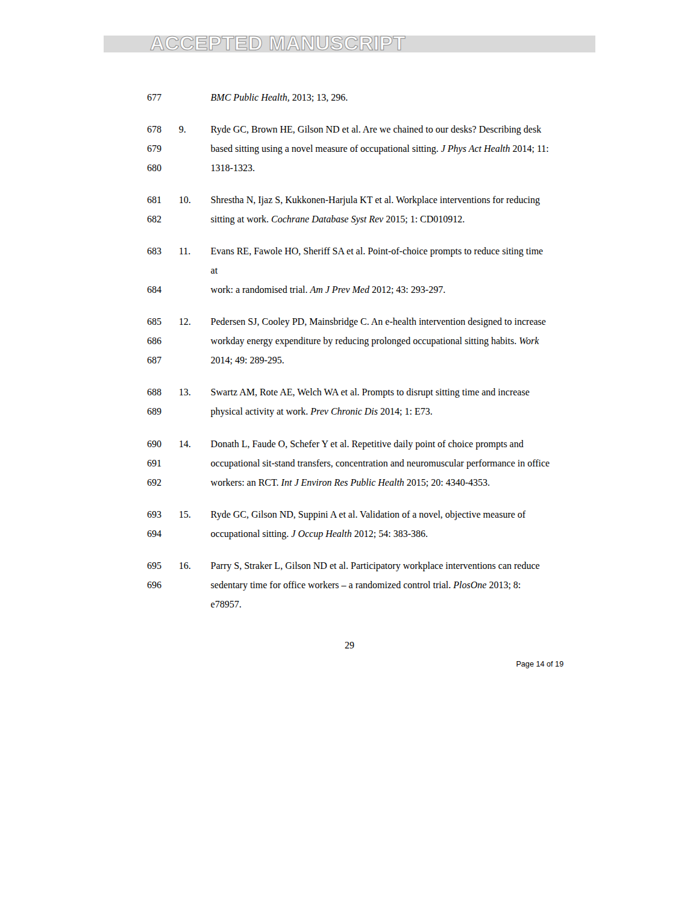ACCEPTED MANUSCRIPT
| 677 | | BMC Public Health, 2013; 13, 296. |
| 678 | 9. | Ryde GC, Brown HE, Gilson ND et al. Are we chained to our desks? Describing desk |
| 679 | | based sitting using a novel measure of occupational sitting. J Phys Act Health 2014; 11: |
| 680 | | 1318-1323. |
| 681 | 10. | Shrestha N, Ijaz S, Kukkonen-Harjula KT et al. Workplace interventions for reducing |
| 682 | | sitting at work. Cochrane Database Syst Rev 2015; 1: CD010912. |
| 683 | 11. | Evans RE, Fawole HO, Sheriff SA et al. Point-of-choice prompts to reduce siting time at |
| 684 | | work: a randomised trial. Am J Prev Med 2012; 43: 293-297. |
| 685 | 12. | Pedersen SJ, Cooley PD, Mainsbridge C. An e-health intervention designed to increase |
| 686 | | workday energy expenditure by reducing prolonged occupational sitting habits. Work |
| 687 | | 2014; 49: 289-295. |
| 688 | 13. | Swartz AM, Rote AE, Welch WA et al. Prompts to disrupt sitting time and increase |
| 689 | | physical activity at work. Prev Chronic Dis 2014; 1: E73. |
| 690 | 14. | Donath L, Faude O, Schefer Y et al. Repetitive daily point of choice prompts and |
| 691 | | occupational sit-stand transfers, concentration and neuromuscular performance in office |
| 692 | | workers: an RCT. Int J Environ Res Public Health 2015; 20: 4340-4353. |
| 693 | 15. | Ryde GC, Gilson ND, Suppini A et al. Validation of a novel, objective measure of |
| 694 | | occupational sitting. J Occup Health 2012; 54: 383-386. |
| 695 | 16. | Parry S, Straker L, Gilson ND et al. Participatory workplace interventions can reduce |
| 696 | | sedentary time for office workers – a randomized control trial. PlosOne 2013; 8: e78957. |
29
Page 14 of 19